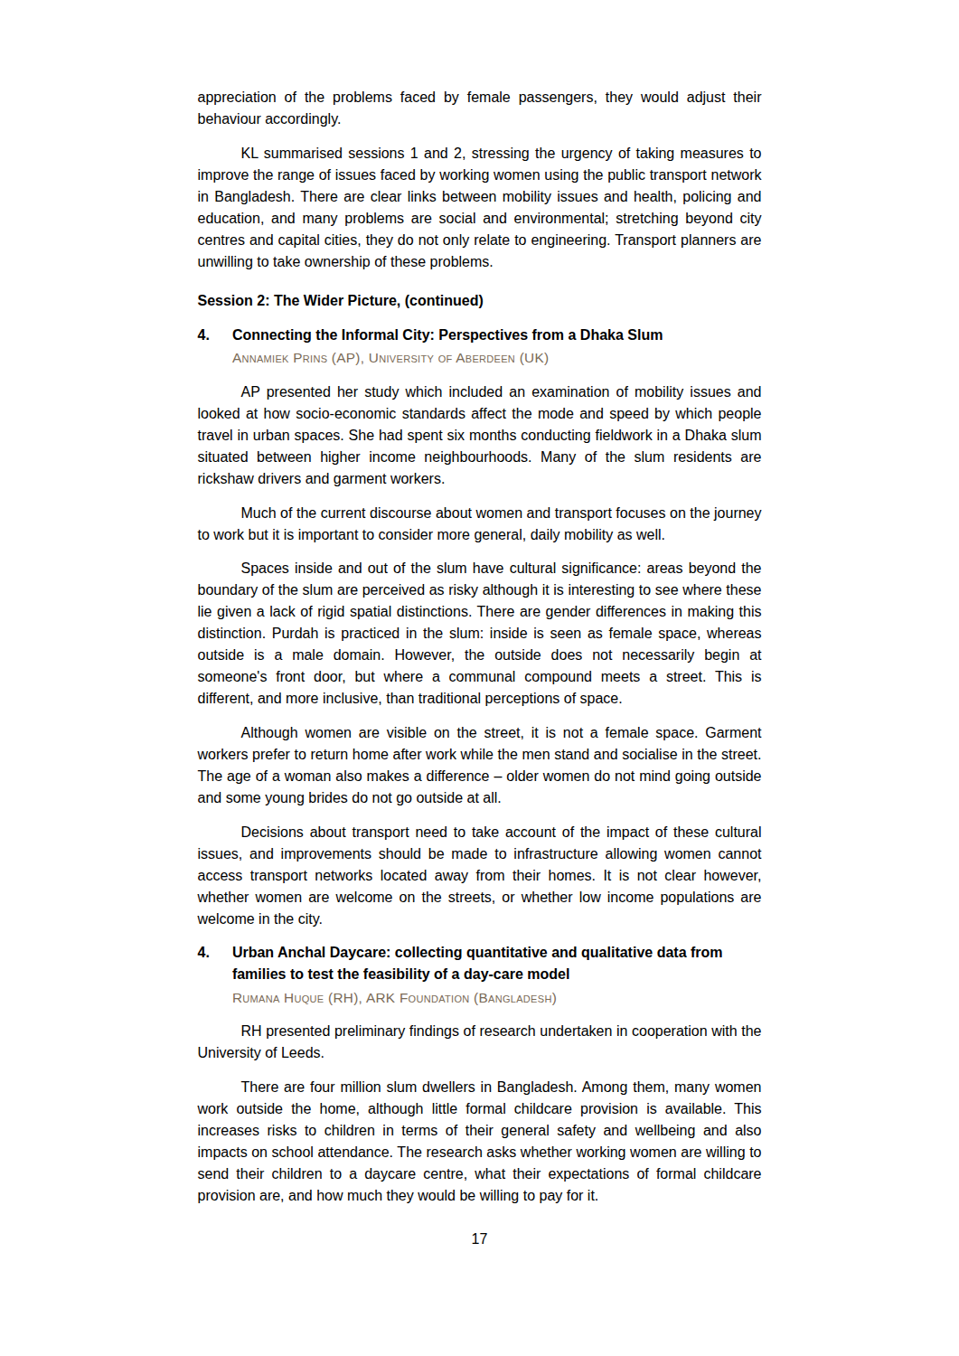appreciation of the problems faced by female passengers, they would adjust their behaviour accordingly.
KL summarised sessions 1 and 2, stressing the urgency of taking measures to improve the range of issues faced by working women using the public transport network in Bangladesh. There are clear links between mobility issues and health, policing and education, and many problems are social and environmental; stretching beyond city centres and capital cities, they do not only relate to engineering. Transport planners are unwilling to take ownership of these problems.
Session 2: The Wider Picture, (continued)
Connecting the Informal City: Perspectives from a Dhaka Slum
Annamiek Prins (AP), University of Aberdeen (UK)
AP presented her study which included an examination of mobility issues and looked at how socio-economic standards affect the mode and speed by which people travel in urban spaces. She had spent six months conducting fieldwork in a Dhaka slum situated between higher income neighbourhoods. Many of the slum residents are rickshaw drivers and garment workers.
Much of the current discourse about women and transport focuses on the journey to work but it is important to consider more general, daily mobility as well.
Spaces inside and out of the slum have cultural significance: areas beyond the boundary of the slum are perceived as risky although it is interesting to see where these lie given a lack of rigid spatial distinctions. There are gender differences in making this distinction. Purdah is practiced in the slum: inside is seen as female space, whereas outside is a male domain. However, the outside does not necessarily begin at someone's front door, but where a communal compound meets a street. This is different, and more inclusive, than traditional perceptions of space.
Although women are visible on the street, it is not a female space. Garment workers prefer to return home after work while the men stand and socialise in the street. The age of a woman also makes a difference – older women do not mind going outside and some young brides do not go outside at all.
Decisions about transport need to take account of the impact of these cultural issues, and improvements should be made to infrastructure allowing women cannot access transport networks located away from their homes. It is not clear however, whether women are welcome on the streets, or whether low income populations are welcome in the city.
Urban Anchal Daycare: collecting quantitative and qualitative data from families to test the feasibility of a day-care model
Rumana Huque (RH), ARK Foundation (Bangladesh)
RH presented preliminary findings of research undertaken in cooperation with the University of Leeds.
There are four million slum dwellers in Bangladesh. Among them, many women work outside the home, although little formal childcare provision is available. This increases risks to children in terms of their general safety and wellbeing and also impacts on school attendance. The research asks whether working women are willing to send their children to a daycare centre, what their expectations of formal childcare provision are, and how much they would be willing to pay for it.
17